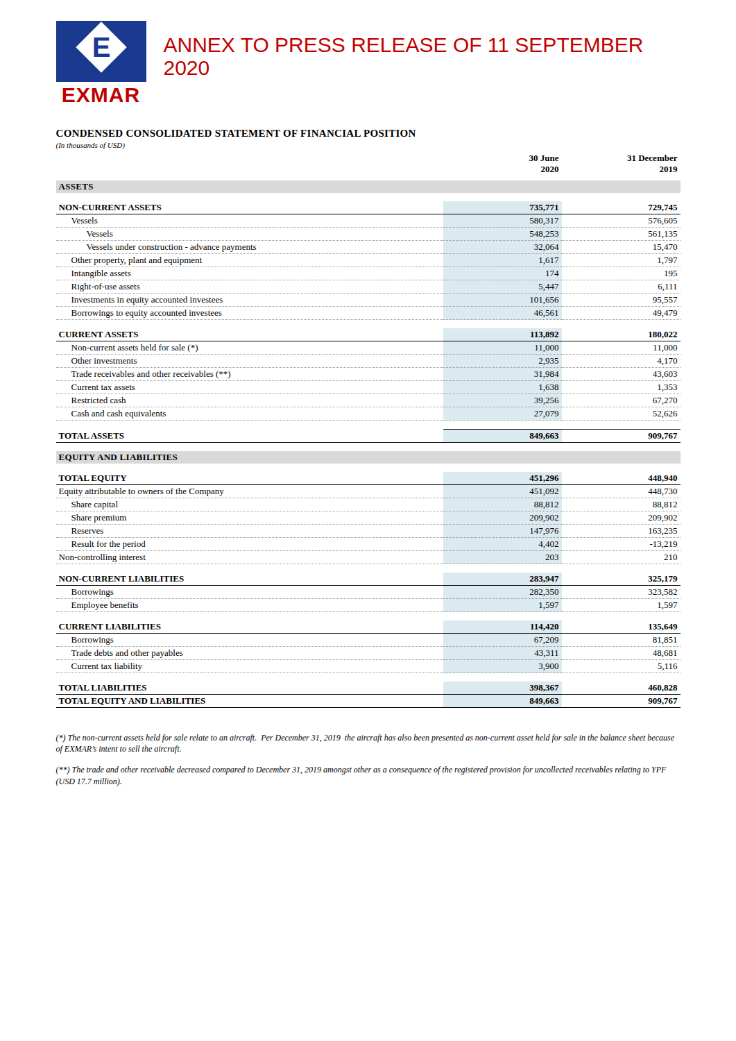E
EXMAR
ANNEX TO PRESS RELEASE OF 11 SEPTEMBER 2020
CONDENSED CONSOLIDATED STATEMENT OF FINANCIAL POSITION
(In thousands of USD)
| | 30 June 2020 | 31 December 2019 |
| ASSETS | | |
| NON-CURRENT ASSETS | 735,771 | 729,745 |
| Vessels | 580,317 | 576,605 |
| Vessels | 548,253 | 561,135 |
| Vessels under construction - advance payments | 32,064 | 15,470 |
| Other property, plant and equipment | 1,617 | 1,797 |
| Intangible assets | 174 | 195 |
| Right-of-use assets | 5,447 | 6,111 |
| Investments in equity accounted investees | 101,656 | 95,557 |
| Borrowings to equity accounted investees | 46,561 | 49,479 |
| CURRENT ASSETS | 113,892 | 180,022 |
| Non-current assets held for sale (*) | 11,000 | 11,000 |
| Other investments | 2,935 | 4,170 |
| Trade receivables and other receivables (**) | 31,984 | 43,603 |
| Current tax assets | 1,638 | 1,353 |
| Restricted cash | 39,256 | 67,270 |
| Cash and cash equivalents | 27,079 | 52,626 |
| TOTAL ASSETS | 849,663 | 909,767 |
| EQUITY AND LIABILITIES | | |
| TOTAL EQUITY | 451,296 | 448,940 |
| Equity attributable to owners of the Company | 451,092 | 448,730 |
| Share capital | 88,812 | 88,812 |
| Share premium | 209,902 | 209,902 |
| Reserves | 147,976 | 163,235 |
| Result for the period | 4,402 | -13,219 |
| Non-controlling interest | 203 | 210 |
| NON-CURRENT LIABILITIES | 283,947 | 325,179 |
| Borrowings | 282,350 | 323,582 |
| Employee benefits | 1,597 | 1,597 |
| CURRENT LIABILITIES | 114,420 | 135,649 |
| Borrowings | 67,209 | 81,851 |
| Trade debts and other payables | 43,311 | 48,681 |
| Current tax liability | 3,900 | 5,116 |
| TOTAL LIABILITIES | 398,367 | 460,828 |
| TOTAL EQUITY AND LIABILITIES | 849,663 | 909,767 |
(*) The non-current assets held for sale relate to an aircraft. Per December 31, 2019 the aircraft has also been presented as non-current asset held for sale in the balance sheet because of EXMAR’s intent to sell the aircraft.
(**) The trade and other receivable decreased compared to December 31, 2019 amongst other as a consequence of the registered provision for uncollected receivables relating to YPF (USD 17.7 million).